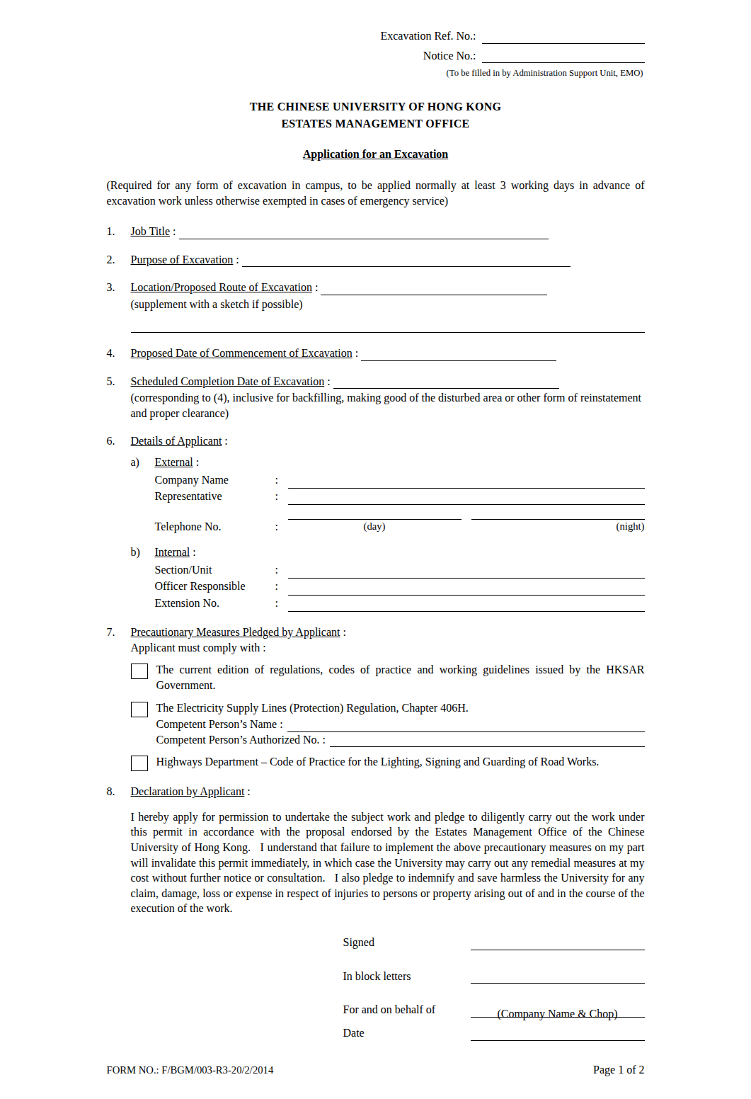Excavation Ref. No.:
Notice No.:
(To be filled in by Administration Support Unit, EMO)
THE CHINESE UNIVERSITY OF HONG KONG
ESTATES MANAGEMENT OFFICE
Application for an Excavation
(Required for any form of excavation in campus, to be applied normally at least 3 working days in advance of excavation work unless otherwise exempted in cases of emergency service)
Job Title :
Purpose of Excavation :
Location/Proposed Route of Excavation : (supplement with a sketch if possible)
Proposed Date of Commencement of Excavation :
Scheduled Completion Date of Excavation : (corresponding to (4), inclusive for backfilling, making good of the disturbed area or other form of reinstatement and proper clearance)
Details of Applicant :
External :
| Company Name | : | |
| Representative | : | |
| Telephone No. | : | (day) (night) |
Internal :
| Section/Unit | : | |
| Officer Responsible | : | |
| Extension No. | : | |
Precautionary Measures Pledged by Applicant :
Applicant must comply with :
The current edition of regulations, codes of practice and working guidelines issued by the HKSAR Government.
The Electricity Supply Lines (Protection) Regulation, Chapter 406H.
Competent Person’s Name :
Competent Person’s Authorized No. :
Highways Department – Code of Practice for the Lighting, Signing and Guarding of Road Works.
Declaration by Applicant :
I hereby apply for permission to undertake the subject work and pledge to diligently carry out the work under this permit in accordance with the proposal endorsed by the Estates Management Office of the Chinese University of Hong Kong. I understand that failure to implement the above precautionary measures on my part will invalidate this permit immediately, in which case the University may carry out any remedial measures at my cost without further notice or consultation. I also pledge to indemnify and save harmless the University for any claim, damage, loss or expense in respect of injuries to persons or property arising out of and in the course of the execution of the work.
Signed
In block letters
For and on behalf of
(Company Name & Chop)
Date
FORM NO.: F/BGM/003-R3-20/2/2014
Page 1 of 2